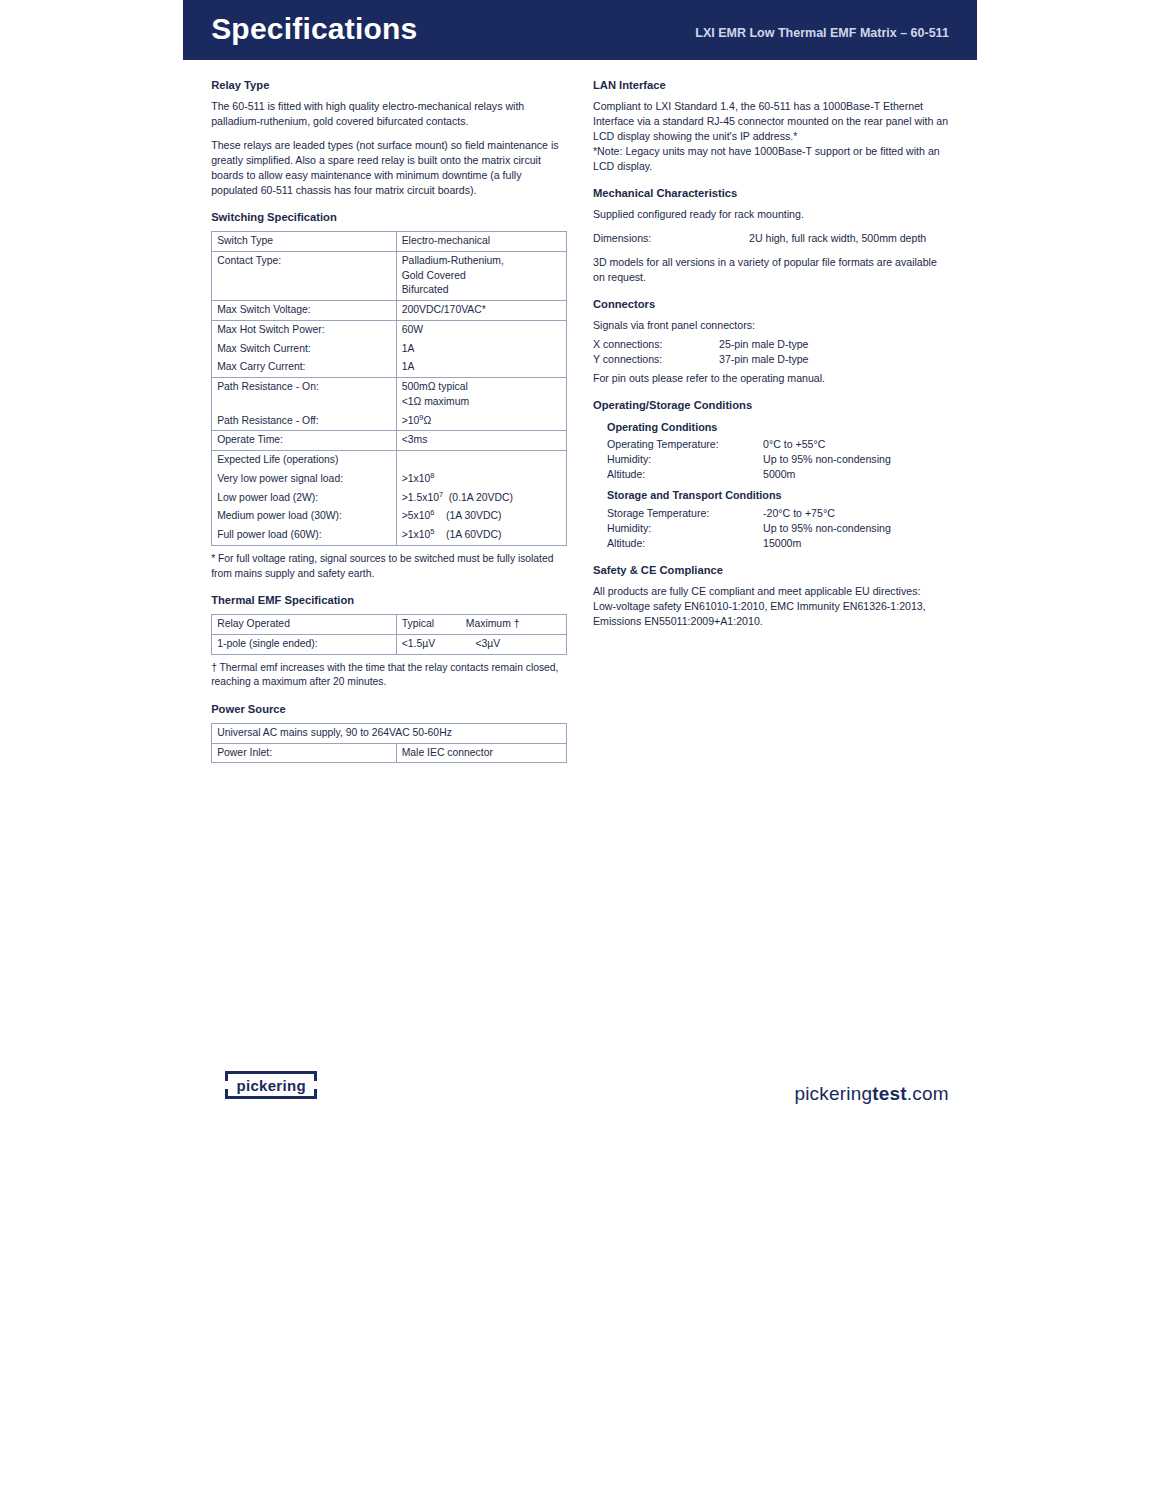Specifications
LXI EMR Low Thermal EMF Matrix – 60-511
Relay Type
The 60-511 is fitted with high quality electro-mechanical relays with palladium-ruthenium, gold covered bifurcated contacts.
These relays are leaded types (not surface mount) so field maintenance is greatly simplified. Also a spare reed relay is built onto the matrix circuit boards to allow easy maintenance with minimum downtime (a fully populated 60-511 chassis has four matrix circuit boards).
Switching Specification
| Switch Type | Electro-mechanical |
| Contact Type: | Palladium-Ruthenium, Gold Covered Bifurcated |
| Max Switch Voltage: | 200VDC/170VAC* |
| Max Hot Switch Power: | 60W |
| Max Switch Current: | 1A |
| Max Carry Current: | 1A |
| Path Resistance - On: | 500mΩ typical <1Ω maximum |
| Path Resistance - Off: | >10 9 Ω |
| Operate Time: | <3ms |
| Expected Life (operations) | |
| Very low power signal load: | >1x10 8 |
| Low power load (2W): | >1.5x10 7 (0.1A 20VDC) |
| Medium power load (30W): | >5x10 6 (1A 30VDC) |
| Full power load (60W): | >1x10 5 (1A 60VDC) |
* For full voltage rating, signal sources to be switched must be fully isolated from mains supply and safety earth.
Thermal EMF Specification
| Relay Operated | Typical Maximum † |
| 1-pole (single ended): | <1.5µV <3µV |
† Thermal emf increases with the time that the relay contacts remain closed, reaching a maximum after 20 minutes.
Power Source
| Universal AC mains supply, 90 to 264VAC 50-60Hz |
| Power Inlet: | Male IEC connector |
LAN Interface
Compliant to LXI Standard 1.4, the 60-511 has a 1000Base-T Ethernet Interface via a standard RJ-45 connector mounted on the rear panel with an LCD display showing the unit's IP address.*
*Note: Legacy units may not have 1000Base-T support or be fitted with an LCD display.
Mechanical Characteristics
Supplied configured ready for rack mounting.
Dimensions:
2U high, full rack width, 500mm depth
3D models for all versions in a variety of popular file formats are available on request.
Connectors
Signals via front panel connectors:
X connections:
25-pin male D-type
Y connections:
37-pin male D-type
For pin outs please refer to the operating manual.
Operating/Storage Conditions
Operating Conditions
Operating Temperature:
0°C to +55°C
Humidity:
Up to 95% non-condensing
Altitude:
5000m
Storage and Transport Conditions
Storage Temperature:
-20°C to +75°C
Humidity:
Up to 95% non-condensing
Altitude:
15000m
Safety & CE Compliance
All products are fully CE compliant and meet applicable EU directives: Low-voltage safety EN61010-1:2010, EMC Immunity EN61326-1:2013, Emissions EN55011:2009+A1:2010.
pickering
pickeringtest.com